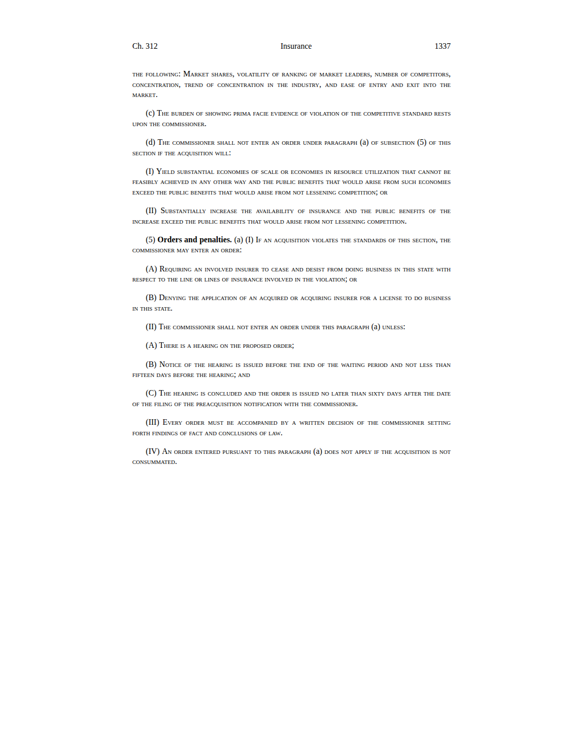Ch. 312 Insurance 1337
the following: Market shares, volatility of ranking of market leaders, number of competitors, concentration, trend of concentration in the industry, and ease of entry and exit into the market.
(c) The burden of showing prima facie evidence of violation of the competitive standard rests upon the commissioner.
(d) The commissioner shall not enter an order under paragraph (a) of subsection (5) of this section if the acquisition will:
(I) Yield substantial economies of scale or economies in resource utilization that cannot be feasibly achieved in any other way and the public benefits that would arise from such economies exceed the public benefits that would arise from not lessening competition; or
(II) Substantially increase the availability of insurance and the public benefits of the increase exceed the public benefits that would arise from not lessening competition.
(5) Orders and penalties. (a) (I) If an acquisition violates the standards of this section, the commissioner may enter an order:
(A) Requiring an involved insurer to cease and desist from doing business in this state with respect to the line or lines of insurance involved in the violation; or
(B) Denying the application of an acquired or acquiring insurer for a license to do business in this state.
(II) The commissioner shall not enter an order under this paragraph (a) unless:
(A) There is a hearing on the proposed order;
(B) Notice of the hearing is issued before the end of the waiting period and not less than fifteen days before the hearing; and
(C) The hearing is concluded and the order is issued no later than sixty days after the date of the filing of the preacquisition notification with the commissioner.
(III) Every order must be accompanied by a written decision of the commissioner setting forth findings of fact and conclusions of law.
(IV) An order entered pursuant to this paragraph (a) does not apply if the acquisition is not consummated.